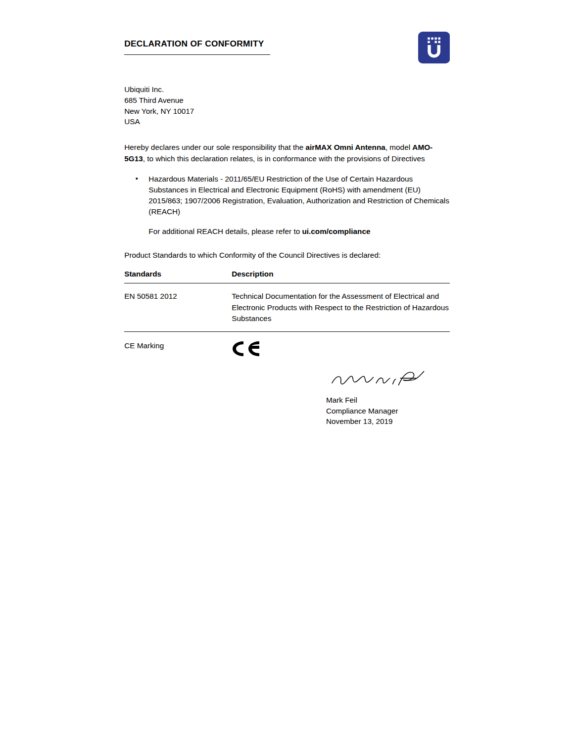DECLARATION OF CONFORMITY
Ubiquiti Inc.
685 Third Avenue
New York, NY 10017
USA
Hereby declares under our sole responsibility that the airMAX Omni Antenna, model AMO-5G13, to which this declaration relates, is in conformance with the provisions of Directives
•
Hazardous Materials - 2011/65/EU Restriction of the Use of Certain Hazardous Substances in Electrical and Electronic Equipment (RoHS) with amendment (EU) 2015/863; 1907/2006 Registration, Evaluation, Authorization and Restriction of Chemicals (REACH)
For additional REACH details, please refer to ui.com/compliance
Product Standards to which Conformity of the Council Directives is declared:
| Standards | Description |
| --- | --- |
| EN 50581 2012 | Technical Documentation for the Assessment of Electrical and Electronic Products with Respect to the Restriction of Hazardous Substances |
| CE Marking | |
Mark Feil
Compliance Manager
November 13, 2019